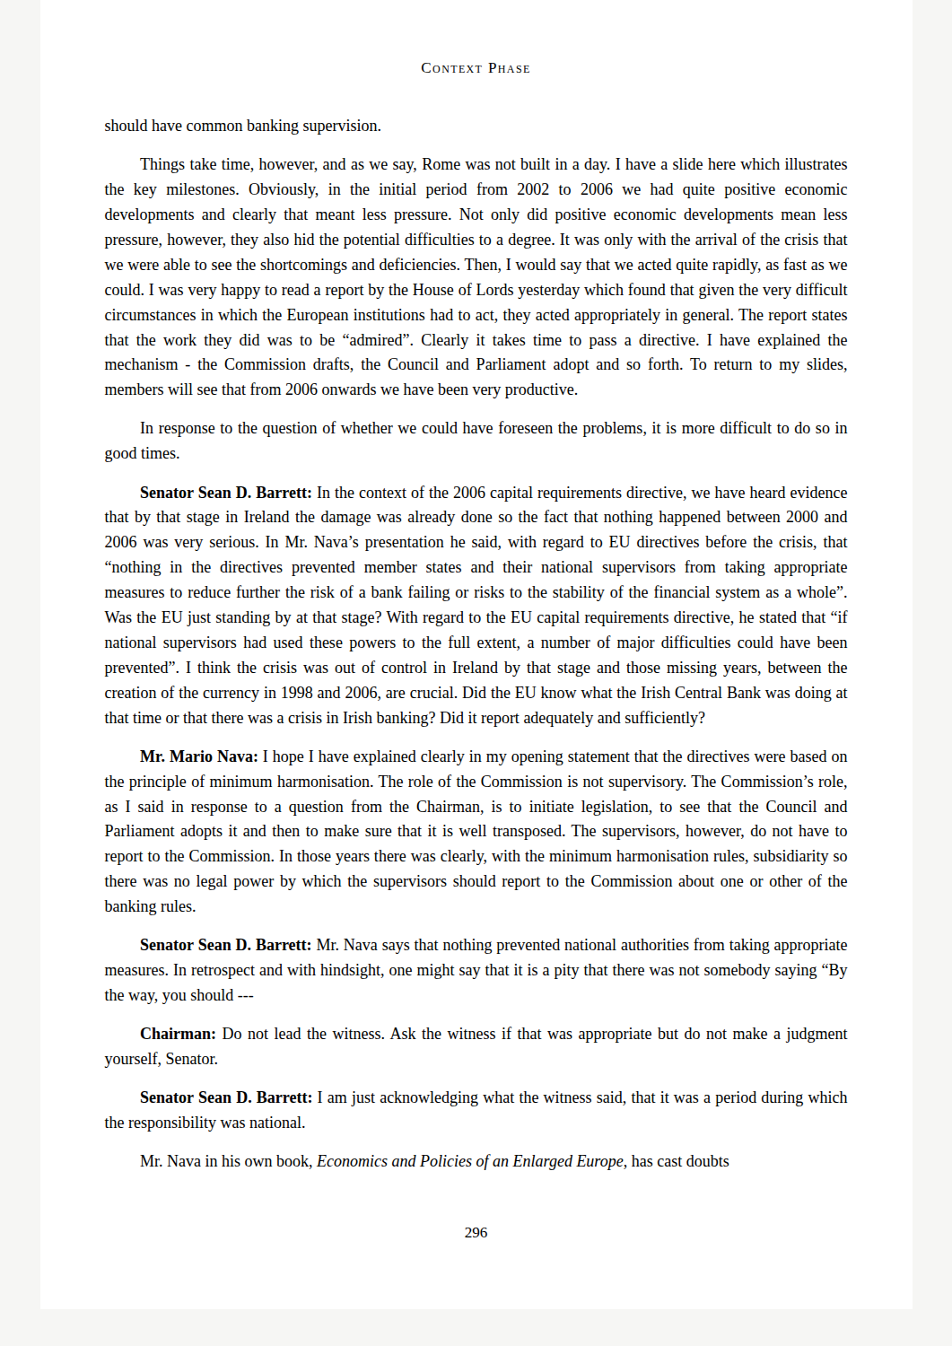Context Phase
should have common banking supervision.
Things take time, however, and as we say, Rome was not built in a day. I have a slide here which illustrates the key milestones. Obviously, in the initial period from 2002 to 2006 we had quite positive economic developments and clearly that meant less pressure. Not only did positive economic developments mean less pressure, however, they also hid the potential difficulties to a degree. It was only with the arrival of the crisis that we were able to see the shortcomings and deficiencies. Then, I would say that we acted quite rapidly, as fast as we could. I was very happy to read a report by the House of Lords yesterday which found that given the very difficult circumstances in which the European institutions had to act, they acted appropriately in general. The report states that the work they did was to be “admired”. Clearly it takes time to pass a directive. I have explained the mechanism - the Commission drafts, the Council and Parliament adopt and so forth. To return to my slides, members will see that from 2006 onwards we have been very productive.
In response to the question of whether we could have foreseen the problems, it is more difficult to do so in good times.
Senator Sean D. Barrett: In the context of the 2006 capital requirements directive, we have heard evidence that by that stage in Ireland the damage was already done so the fact that nothing happened between 2000 and 2006 was very serious. In Mr. Nava’s presentation he said, with regard to EU directives before the crisis, that “nothing in the directives prevented member states and their national supervisors from taking appropriate measures to reduce further the risk of a bank failing or risks to the stability of the financial system as a whole”. Was the EU just standing by at that stage? With regard to the EU capital requirements directive, he stated that “if national supervisors had used these powers to the full extent, a number of major difficulties could have been prevented”. I think the crisis was out of control in Ireland by that stage and those missing years, between the creation of the currency in 1998 and 2006, are crucial. Did the EU know what the Irish Central Bank was doing at that time or that there was a crisis in Irish banking? Did it report adequately and sufficiently?
Mr. Mario Nava: I hope I have explained clearly in my opening statement that the directives were based on the principle of minimum harmonisation. The role of the Commission is not supervisory. The Commission’s role, as I said in response to a question from the Chairman, is to initiate legislation, to see that the Council and Parliament adopts it and then to make sure that it is well transposed. The supervisors, however, do not have to report to the Commission. In those years there was clearly, with the minimum harmonisation rules, subsidiarity so there was no legal power by which the supervisors should report to the Commission about one or other of the banking rules.
Senator Sean D. Barrett: Mr. Nava says that nothing prevented national authorities from taking appropriate measures. In retrospect and with hindsight, one might say that it is a pity that there was not somebody saying “By the way, you should ---
Chairman: Do not lead the witness. Ask the witness if that was appropriate but do not make a judgment yourself, Senator.
Senator Sean D. Barrett: I am just acknowledging what the witness said, that it was a period during which the responsibility was national.
Mr. Nava in his own book, Economics and Policies of an Enlarged Europe, has cast doubts
296